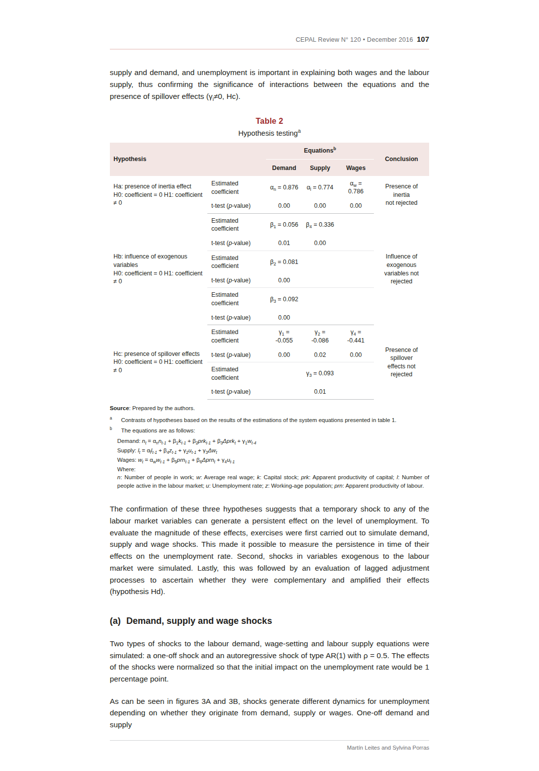CEPAL Review N° 120 • December 2016 107
supply and demand, and unemployment is important in explaining both wages and the labour supply, thus confirming the significance of interactions between the equations and the presence of spillover effects (γi≠0, Hc).
Table 2
Hypothesis testinga
| Hypothesis | | Equations b | Conclusion |
| --- | --- | --- | --- |
| Demand | Supply | Wages |
| Ha: presence of inertia effect H0: coefficient = 0 H1: coefficient ≠ 0 | Estimated coefficient | α n = 0.876 | α l = 0.774 | α w = 0.786 | Presence of inertia not rejected |
| t-test ( p -value) | 0.00 | 0.00 | 0.00 |
| Hb: influence of exogenous variables H0: coefficient = 0 H1: coefficient ≠ 0 | Estimated coefficient | β 1 = 0.056 | β 4 = 0.336 | | Influence of exogenous variables not rejected |
| t-test ( p -value) | 0.01 | 0.00 | |
| Estimated coefficient | β 2 = 0.081 | | |
| t-test ( p -value) | 0.00 | | |
| Estimated coefficient | β 3 = 0.092 | | |
| t-test ( p -value) | 0.00 | | |
| Hc: presence of spillover effects H0: coefficient = 0 H1: coefficient ≠ 0 | Estimated coefficient | γ 1 = -0.055 | γ 2 = -0.086 | γ 4 = -0.441 | Presence of spillover effects not rejected |
| t-test ( p -value) | 0.00 | 0.02 | 0.00 |
| Estimated coefficient | γ 3 = 0.093 |
| t-test ( p -value) | 0.01 |
Source: Prepared by the authors.
aContrasts of hypotheses based on the results of the estimations of the system equations presented in table 1.
bThe equations are as follows:
Demand: nt = αnnt-1 + β1kt-1 + β2prkt-1 + β3Δprkt + γ1wt-4
Supply: lt = αllt-1 + β4zt-1 + γ2ut-1 + γ3Δwt
Wages: wt = αwwt-1 + β5prnt-1 + β6Δprnt + γ4ut-1
Where:
n: Number of people in work; w: Average real wage; k: Capital stock; prk: Apparent productivity of capital; l: Number of people active in the labour market; u: Unemployment rate; z: Working-age population; prn: Apparent productivity of labour.
The confirmation of these three hypotheses suggests that a temporary shock to any of the labour market variables can generate a persistent effect on the level of unemployment. To evaluate the magnitude of these effects, exercises were first carried out to simulate demand, supply and wage shocks. This made it possible to measure the persistence in time of their effects on the unemployment rate. Second, shocks in variables exogenous to the labour market were simulated. Lastly, this was followed by an evaluation of lagged adjustment processes to ascertain whether they were complementary and amplified their effects (hypothesis Hd).
(a) Demand, supply and wage shocks
Two types of shocks to the labour demand, wage-setting and labour supply equations were simulated: a one-off shock and an autoregressive shock of type AR(1) with ρ = 0.5. The effects of the shocks were normalized so that the initial impact on the unemployment rate would be 1 percentage point.
As can be seen in figures 3A and 3B, shocks generate different dynamics for unemployment depending on whether they originate from demand, supply or wages. One-off demand and supply
Martín Leites and Sylvina Porras